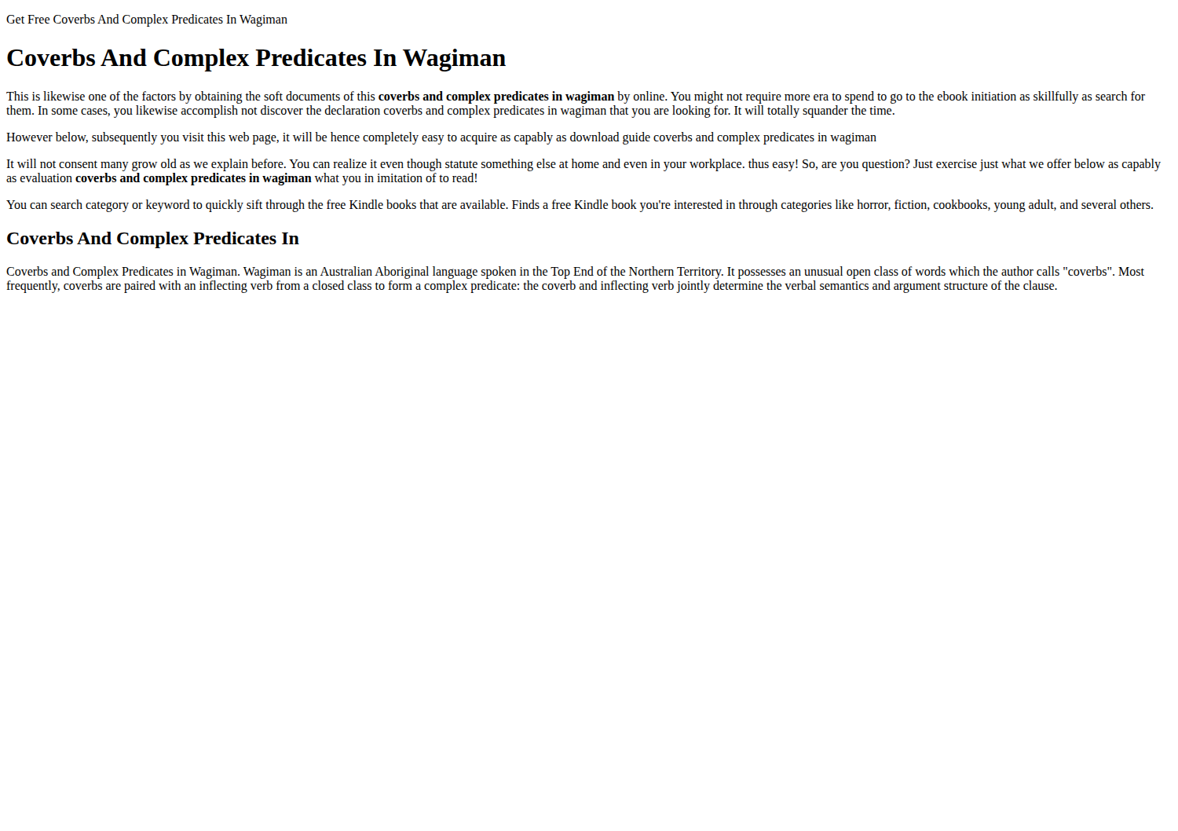Get Free Coverbs And Complex Predicates In Wagiman
Coverbs And Complex Predicates In Wagiman
This is likewise one of the factors by obtaining the soft documents of this coverbs and complex predicates in wagiman by online. You might not require more era to spend to go to the ebook initiation as skillfully as search for them. In some cases, you likewise accomplish not discover the declaration coverbs and complex predicates in wagiman that you are looking for. It will totally squander the time.
However below, subsequently you visit this web page, it will be hence completely easy to acquire as capably as download guide coverbs and complex predicates in wagiman
It will not consent many grow old as we explain before. You can realize it even though statute something else at home and even in your workplace. thus easy! So, are you question? Just exercise just what we offer below as capably as evaluation coverbs and complex predicates in wagiman what you in imitation of to read!
You can search category or keyword to quickly sift through the free Kindle books that are available. Finds a free Kindle book you're interested in through categories like horror, fiction, cookbooks, young adult, and several others.
Coverbs And Complex Predicates In
Coverbs and Complex Predicates in Wagiman. Wagiman is an Australian Aboriginal language spoken in the Top End of the Northern Territory. It possesses an unusual open class of words which the author calls "coverbs". Most frequently, coverbs are paired with an inflecting verb from a closed class to form a complex predicate: the coverb and inflecting verb jointly determine the verbal semantics and argument structure of the clause.